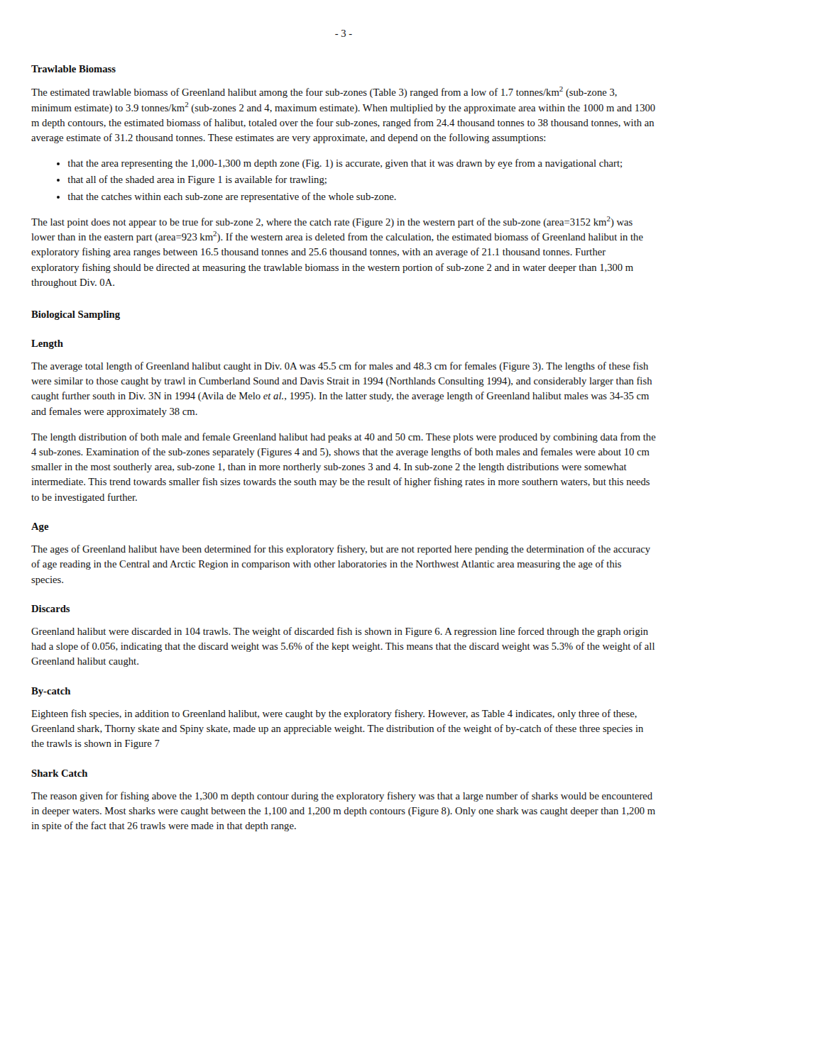- 3 -
Trawlable Biomass
The estimated trawlable biomass of Greenland halibut among the four sub-zones (Table 3) ranged from a low of 1.7 tonnes/km2 (sub-zone 3, minimum estimate) to 3.9 tonnes/km2 (sub-zones 2 and 4, maximum estimate). When multiplied by the approximate area within the 1000 m and 1300 m depth contours, the estimated biomass of halibut, totaled over the four sub-zones, ranged from 24.4 thousand tonnes to 38 thousand tonnes, with an average estimate of 31.2 thousand tonnes. These estimates are very approximate, and depend on the following assumptions:
that the area representing the 1,000-1,300 m depth zone (Fig. 1) is accurate, given that it was drawn by eye from a navigational chart;
that all of the shaded area in Figure 1 is available for trawling;
that the catches within each sub-zone are representative of the whole sub-zone.
The last point does not appear to be true for sub-zone 2, where the catch rate (Figure 2) in the western part of the sub-zone (area=3152 km2) was lower than in the eastern part (area=923 km2). If the western area is deleted from the calculation, the estimated biomass of Greenland halibut in the exploratory fishing area ranges between 16.5 thousand tonnes and 25.6 thousand tonnes, with an average of 21.1 thousand tonnes. Further exploratory fishing should be directed at measuring the trawlable biomass in the western portion of sub-zone 2 and in water deeper than 1,300 m throughout Div. 0A.
Biological Sampling
Length
The average total length of Greenland halibut caught in Div. 0A was 45.5 cm for males and 48.3 cm for females (Figure 3). The lengths of these fish were similar to those caught by trawl in Cumberland Sound and Davis Strait in 1994 (Northlands Consulting 1994), and considerably larger than fish caught further south in Div. 3N in 1994 (Avila de Melo et al., 1995). In the latter study, the average length of Greenland halibut males was 34-35 cm and females were approximately 38 cm.
The length distribution of both male and female Greenland halibut had peaks at 40 and 50 cm. These plots were produced by combining data from the 4 sub-zones. Examination of the sub-zones separately (Figures 4 and 5), shows that the average lengths of both males and females were about 10 cm smaller in the most southerly area, sub-zone 1, than in more northerly sub-zones 3 and 4. In sub-zone 2 the length distributions were somewhat intermediate. This trend towards smaller fish sizes towards the south may be the result of higher fishing rates in more southern waters, but this needs to be investigated further.
Age
The ages of Greenland halibut have been determined for this exploratory fishery, but are not reported here pending the determination of the accuracy of age reading in the Central and Arctic Region in comparison with other laboratories in the Northwest Atlantic area measuring the age of this species.
Discards
Greenland halibut were discarded in 104 trawls. The weight of discarded fish is shown in Figure 6. A regression line forced through the graph origin had a slope of 0.056, indicating that the discard weight was 5.6% of the kept weight. This means that the discard weight was 5.3% of the weight of all Greenland halibut caught.
By-catch
Eighteen fish species, in addition to Greenland halibut, were caught by the exploratory fishery. However, as Table 4 indicates, only three of these, Greenland shark, Thorny skate and Spiny skate, made up an appreciable weight. The distribution of the weight of by-catch of these three species in the trawls is shown in Figure 7
Shark Catch
The reason given for fishing above the 1,300 m depth contour during the exploratory fishery was that a large number of sharks would be encountered in deeper waters. Most sharks were caught between the 1,100 and 1,200 m depth contours (Figure 8). Only one shark was caught deeper than 1,200 m in spite of the fact that 26 trawls were made in that depth range.